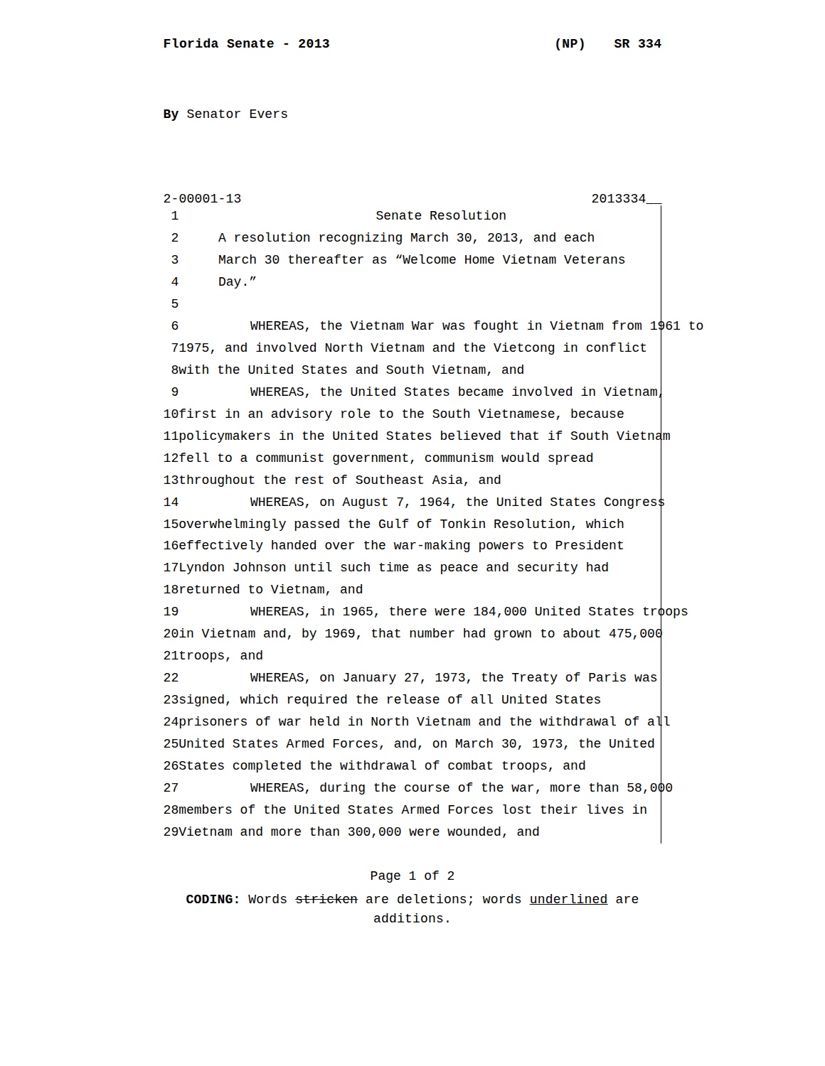Florida Senate - 2013
(NP) SR 334
By Senator Evers
2-00001-13 2013334__
| 1 | Senate Resolution |
| 2 | A resolution recognizing March 30, 2013, and each |
| 3 | March 30 thereafter as “Welcome Home Vietnam Veterans |
| 4 | Day.” |
| 5 | |
| 6 | WHEREAS, the Vietnam War was fought in Vietnam from 1961 to |
| 7 | 1975, and involved North Vietnam and the Vietcong in conflict |
| 8 | with the United States and South Vietnam, and |
| 9 | WHEREAS, the United States became involved in Vietnam, |
| 10 | first in an advisory role to the South Vietnamese, because |
| 11 | policymakers in the United States believed that if South Vietnam |
| 12 | fell to a communist government, communism would spread |
| 13 | throughout the rest of Southeast Asia, and |
| 14 | WHEREAS, on August 7, 1964, the United States Congress |
| 15 | overwhelmingly passed the Gulf of Tonkin Resolution, which |
| 16 | effectively handed over the war-making powers to President |
| 17 | Lyndon Johnson until such time as peace and security had |
| 18 | returned to Vietnam, and |
| 19 | WHEREAS, in 1965, there were 184,000 United States troops |
| 20 | in Vietnam and, by 1969, that number had grown to about 475,000 |
| 21 | troops, and |
| 22 | WHEREAS, on January 27, 1973, the Treaty of Paris was |
| 23 | signed, which required the release of all United States |
| 24 | prisoners of war held in North Vietnam and the withdrawal of all |
| 25 | United States Armed Forces, and, on March 30, 1973, the United |
| 26 | States completed the withdrawal of combat troops, and |
| 27 | WHEREAS, during the course of the war, more than 58,000 |
| 28 | members of the United States Armed Forces lost their lives in |
| 29 | Vietnam and more than 300,000 were wounded, and |
Page 1 of 2
CODING: Words stricken are deletions; words underlined are additions.